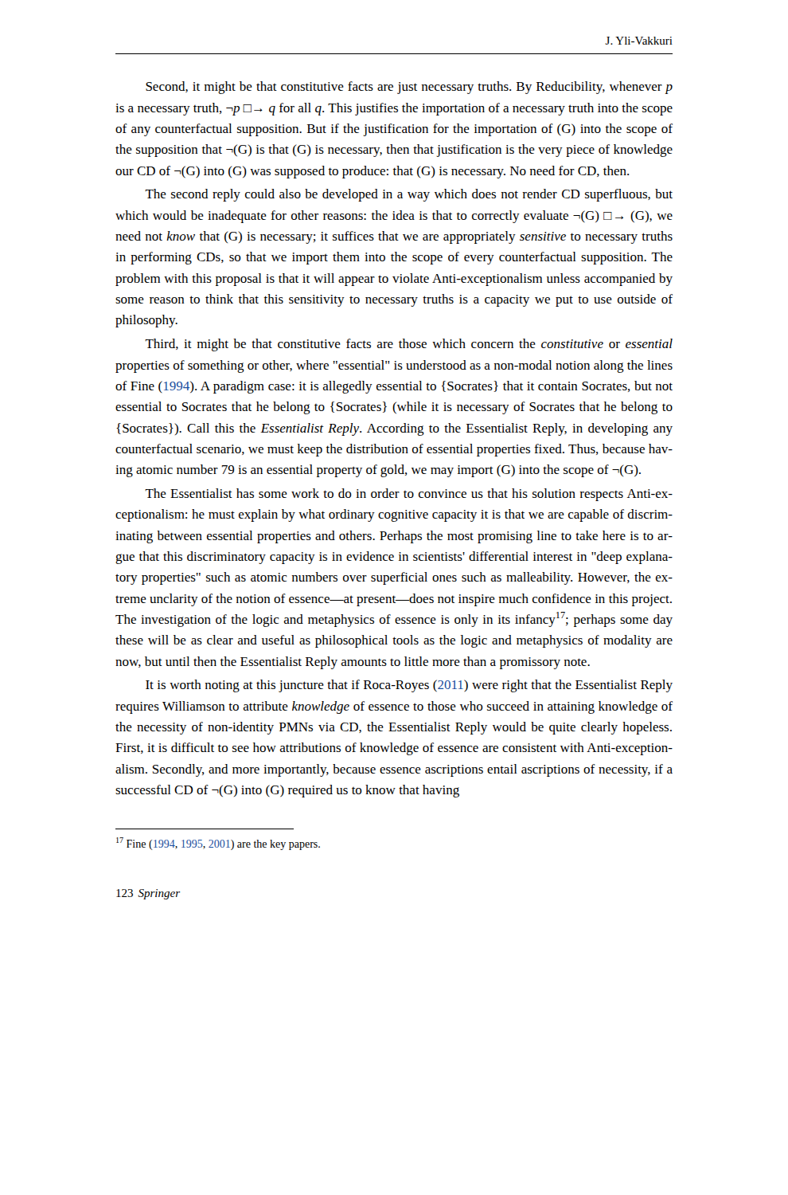J. Yli-Vakkuri
Second, it might be that constitutive facts are just necessary truths. By Reducibility, whenever p is a necessary truth, ¬p □→ q for all q. This justifies the importation of a necessary truth into the scope of any counterfactual supposition. But if the justification for the importation of (G) into the scope of the supposition that ¬(G) is that (G) is necessary, then that justification is the very piece of knowledge our CD of ¬(G) into (G) was supposed to produce: that (G) is necessary. No need for CD, then.
The second reply could also be developed in a way which does not render CD superfluous, but which would be inadequate for other reasons: the idea is that to correctly evaluate ¬(G) □→ (G), we need not know that (G) is necessary; it suffices that we are appropriately sensitive to necessary truths in performing CDs, so that we import them into the scope of every counterfactual supposition. The problem with this proposal is that it will appear to violate Anti-exceptionalism unless accompanied by some reason to think that this sensitivity to necessary truths is a capacity we put to use outside of philosophy.
Third, it might be that constitutive facts are those which concern the constitutive or essential properties of something or other, where "essential" is understood as a non-modal notion along the lines of Fine (1994). A paradigm case: it is allegedly essential to {Socrates} that it contain Socrates, but not essential to Socrates that he belong to {Socrates} (while it is necessary of Socrates that he belong to {Socrates}). Call this the Essentialist Reply. According to the Essentialist Reply, in developing any counterfactual scenario, we must keep the distribution of essential properties fixed. Thus, because having atomic number 79 is an essential property of gold, we may import (G) into the scope of ¬(G).
The Essentialist has some work to do in order to convince us that his solution respects Anti-exceptionalism: he must explain by what ordinary cognitive capacity it is that we are capable of discriminating between essential properties and others. Perhaps the most promising line to take here is to argue that this discriminatory capacity is in evidence in scientists' differential interest in "deep explanatory properties" such as atomic numbers over superficial ones such as malleability. However, the extreme unclarity of the notion of essence—at present—does not inspire much confidence in this project. The investigation of the logic and metaphysics of essence is only in its infancy17; perhaps some day these will be as clear and useful as philosophical tools as the logic and metaphysics of modality are now, but until then the Essentialist Reply amounts to little more than a promissory note.
It is worth noting at this juncture that if Roca-Royes (2011) were right that the Essentialist Reply requires Williamson to attribute knowledge of essence to those who succeed in attaining knowledge of the necessity of non-identity PMNs via CD, the Essentialist Reply would be quite clearly hopeless. First, it is difficult to see how attributions of knowledge of essence are consistent with Anti-exceptionalism. Secondly, and more importantly, because essence ascriptions entail ascriptions of necessity, if a successful CD of ¬(G) into (G) required us to know that having
17 Fine (1994, 1995, 2001) are the key papers.
123 Springer